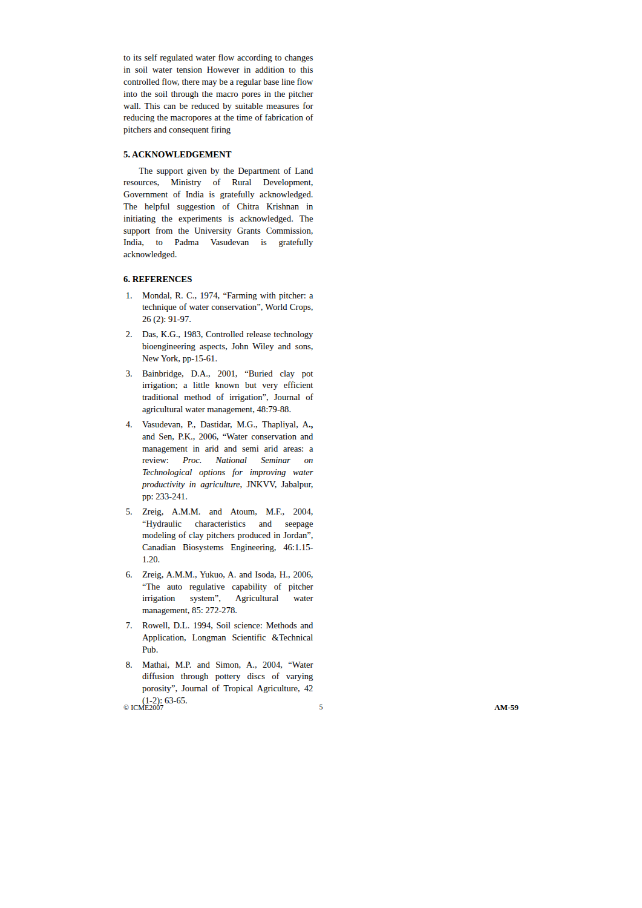to its self regulated water flow according to changes in soil water tension However in addition to this controlled flow, there may be a regular base line flow into the soil through the macro pores in the pitcher wall. This can be reduced by suitable measures for reducing the macropores at the time of fabrication of pitchers and consequent firing
5. ACKNOWLEDGEMENT
The support given by the Department of Land resources, Ministry of Rural Development, Government of India is gratefully acknowledged. The helpful suggestion of Chitra Krishnan in initiating the experiments is acknowledged. The support from the University Grants Commission, India, to Padma Vasudevan is gratefully acknowledged.
6. REFERENCES
Mondal, R. C., 1974, “Farming with pitcher: a technique of water conservation”, World Crops, 26 (2): 91-97.
Das, K.G., 1983, Controlled release technology bioengineering aspects, John Wiley and sons, New York, pp-15-61.
Bainbridge, D.A., 2001, “Buried clay pot irrigation; a little known but very efficient traditional method of irrigation”, Journal of agricultural water management, 48:79-88.
Vasudevan, P., Dastidar, M.G., Thapliyal, A., and Sen, P.K., 2006, “Water conservation and management in arid and semi arid areas: a review: Proc. National Seminar on Technological options for improving water productivity in agriculture, JNKVV, Jabalpur, pp: 233-241.
Zreig, A.M.M. and Atoum, M.F., 2004, “Hydraulic characteristics and seepage modeling of clay pitchers produced in Jordan”, Canadian Biosystems Engineering, 46:1.15-1.20.
Zreig, A.M.M., Yukuo, A. and Isoda, H., 2006, “The auto regulative capability of pitcher irrigation system”, Agricultural water management, 85: 272-278.
Rowell, D.L. 1994, Soil science: Methods and Application, Longman Scientific &Technical Pub.
Mathai, M.P. and Simon, A., 2004, “Water diffusion through pottery discs of varying porosity”, Journal of Tropical Agriculture, 42 (1-2): 63-65.
© ICME2007 5 AM-59